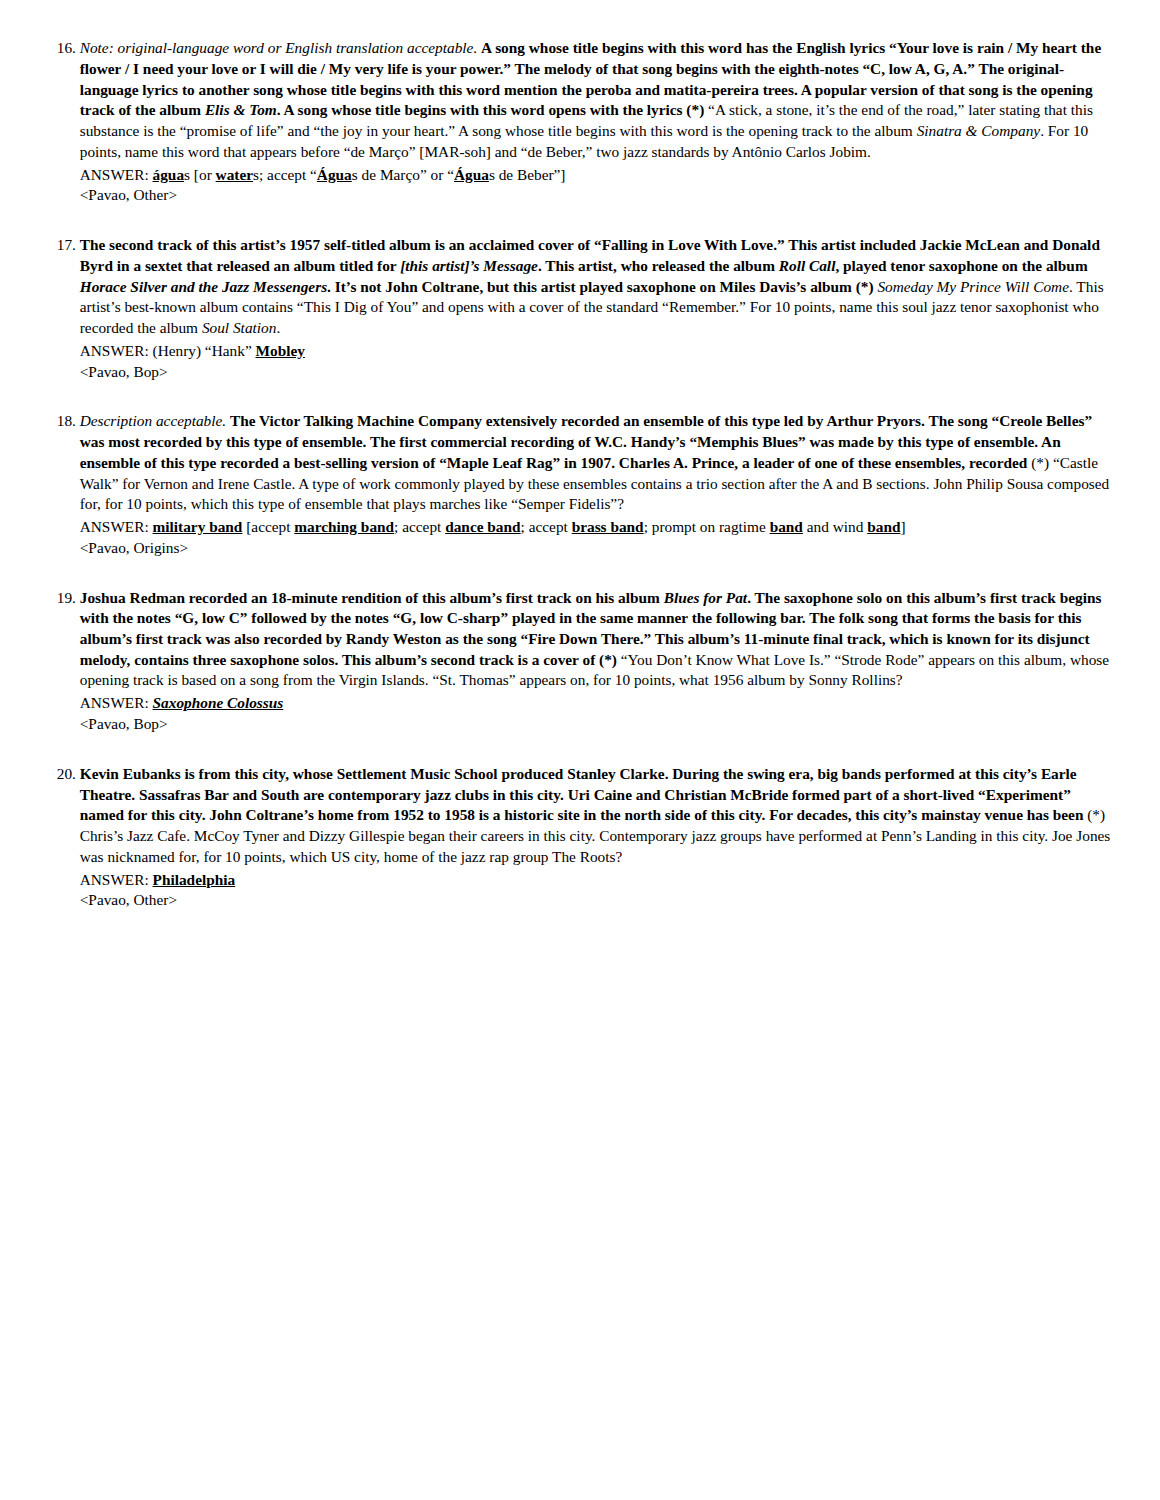Note: original-language word or English translation acceptable. A song whose title begins with this word has the English lyrics “Your love is rain / My heart the flower / I need your love or I will die / My very life is your power.” The melody of that song begins with the eighth-notes “C, low A, G, A.” The original-language lyrics to another song whose title begins with this word mention the peroba and matita-pereira trees. A popular version of that song is the opening track of the album Elis & Tom. A song whose title begins with this word opens with the lyrics (*) “A stick, a stone, it’s the end of the road,” later stating that this substance is the “promise of life” and “the joy in your heart.” A song whose title begins with this word is the opening track to the album Sinatra & Company. For 10 points, name this word that appears before “de Março” [MAR-soh] and “de Beber,” two jazz standards by Antônio Carlos Jobim. ANSWER: águas [or waters; accept “Águas de Março” or “Águas de Beber”] <Pavao, Other>
The second track of this artist’s 1957 self-titled album is an acclaimed cover of “Falling in Love With Love.” This artist included Jackie McLean and Donald Byrd in a sextet that released an album titled for [this artist]’s Message. This artist, who released the album Roll Call, played tenor saxophone on the album Horace Silver and the Jazz Messengers. It’s not John Coltrane, but this artist played saxophone on Miles Davis’s album (*) Someday My Prince Will Come. This artist’s best-known album contains “This I Dig of You” and opens with a cover of the standard “Remember.” For 10 points, name this soul jazz tenor saxophonist who recorded the album Soul Station. ANSWER: (Henry) “Hank” Mobley <Pavao, Bop>
Description acceptable. The Victor Talking Machine Company extensively recorded an ensemble of this type led by Arthur Pryors. The song “Creole Belles” was most recorded by this type of ensemble. The first commercial recording of W.C. Handy’s “Memphis Blues” was made by this type of ensemble. An ensemble of this type recorded a best-selling version of “Maple Leaf Rag” in 1907. Charles A. Prince, a leader of one of these ensembles, recorded (*) “Castle Walk” for Vernon and Irene Castle. A type of work commonly played by these ensembles contains a trio section after the A and B sections. John Philip Sousa composed for, for 10 points, which this type of ensemble that plays marches like “Semper Fidelis”? ANSWER: military band [accept marching band; accept dance band; accept brass band; prompt on ragtime band and wind band] <Pavao, Origins>
Joshua Redman recorded an 18-minute rendition of this album’s first track on his album Blues for Pat. The saxophone solo on this album’s first track begins with the notes “G, low C” followed by the notes “G, low C-sharp” played in the same manner the following bar. The folk song that forms the basis for this album’s first track was also recorded by Randy Weston as the song “Fire Down There.” This album’s 11-minute final track, which is known for its disjunct melody, contains three saxophone solos. This album’s second track is a cover of (*) “You Don’t Know What Love Is.” “Strode Rode” appears on this album, whose opening track is based on a song from the Virgin Islands. “St. Thomas” appears on, for 10 points, what 1956 album by Sonny Rollins? ANSWER: Saxophone Colossus <Pavao, Bop>
Kevin Eubanks is from this city, whose Settlement Music School produced Stanley Clarke. During the swing era, big bands performed at this city’s Earle Theatre. Sassafras Bar and South are contemporary jazz clubs in this city. Uri Caine and Christian McBride formed part of a short-lived “Experiment” named for this city. John Coltrane’s home from 1952 to 1958 is a historic site in the north side of this city. For decades, this city’s mainstay venue has been (*) Chris’s Jazz Cafe. McCoy Tyner and Dizzy Gillespie began their careers in this city. Contemporary jazz groups have performed at Penn’s Landing in this city. Joe Jones was nicknamed for, for 10 points, which US city, home of the jazz rap group The Roots? ANSWER: Philadelphia <Pavao, Other>